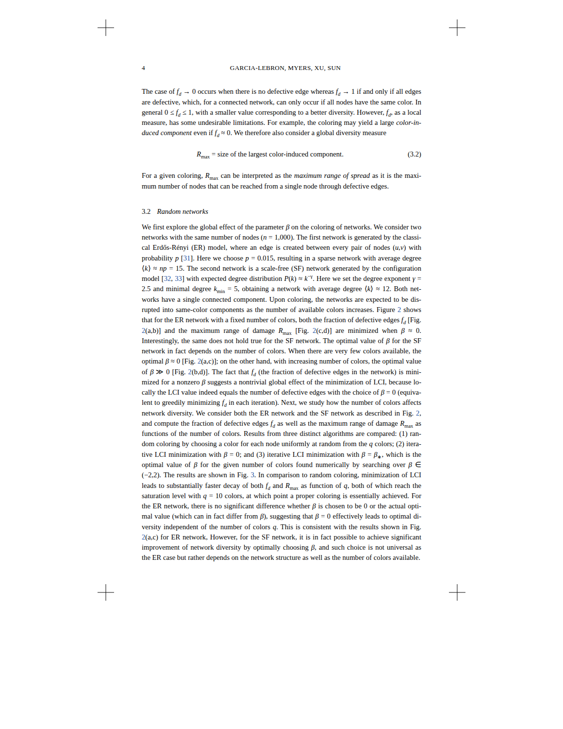4 GARCIA-LEBRON, MYERS, XU, SUN
The case of fd → 0 occurs when there is no defective edge whereas fd → 1 if and only if all edges are defective, which, for a connected network, can only occur if all nodes have the same color. In general 0 ≤ fd ≤ 1, with a smaller value corresponding to a better diversity. However, fd, as a local measure, has some undesirable limitations. For example, the coloring may yield a large color-induced component even if fd ≈ 0. We therefore also consider a global diversity measure
Rmax = size of the largest color-induced component. (3.2)
For a given coloring, Rmax can be interpreted as the maximum range of spread as it is the maximum number of nodes that can be reached from a single node through defective edges.
3.2 Random networks
We first explore the global effect of the parameter β on the coloring of networks. We consider two networks with the same number of nodes (n = 1,000). The first network is generated by the classical Erdős-Rényi (ER) model, where an edge is created between every pair of nodes (u,v) with probability p [31]. Here we choose p = 0.015, resulting in a sparse network with average degree ⟨k⟩ ≈ np = 15. The second network is a scale-free (SF) network generated by the configuration model [32, 33] with expected degree distribution P(k) ≈ k−γ. Here we set the degree exponent γ = 2.5 and minimal degree kmin = 5, obtaining a network with average degree ⟨k⟩ ≈ 12. Both networks have a single connected component. Upon coloring, the networks are expected to be disrupted into same-color components as the number of available colors increases. Figure 2 shows that for the ER network with a fixed number of colors, both the fraction of defective edges fd [Fig. 2(a,b)] and the maximum range of damage Rmax [Fig. 2(c,d)] are minimized when β ≈ 0. Interestingly, the same does not hold true for the SF network. The optimal value of β for the SF network in fact depends on the number of colors. When there are very few colors available, the optimal β ≈ 0 [Fig. 2(a,c)]; on the other hand, with increasing number of colors, the optimal value of β ≫ 0 [Fig. 2(b,d)]. The fact that fd (the fraction of defective edges in the network) is minimized for a nonzero β suggests a nontrivial global effect of the minimization of LCI, because locally the LCI value indeed equals the number of defective edges with the choice of β = 0 (equivalent to greedily minimizing fd in each iteration). Next, we study how the number of colors affects network diversity. We consider both the ER network and the SF network as described in Fig. 2, and compute the fraction of defective edges fd as well as the maximum range of damage Rmax as functions of the number of colors. Results from three distinct algorithms are compared: (1) random coloring by choosing a color for each node uniformly at random from the q colors; (2) iterative LCI minimization with β = 0; and (3) iterative LCI minimization with β = β∗, which is the optimal value of β for the given number of colors found numerically by searching over β ∈ (−2,2). The results are shown in Fig. 3. In comparison to random coloring, minimization of LCI leads to substantially faster decay of both fd and Rmax as function of q, both of which reach the saturation level with q = 10 colors, at which point a proper coloring is essentially achieved. For the ER network, there is no significant difference whether β is chosen to be 0 or the actual optimal value (which can in fact differ from β), suggesting that β = 0 effectively leads to optimal diversity independent of the number of colors q. This is consistent with the results shown in Fig. 2(a,c) for ER network, However, for the SF network, it is in fact possible to achieve significant improvement of network diversity by optimally choosing β, and such choice is not universal as the ER case but rather depends on the network structure as well as the number of colors available.